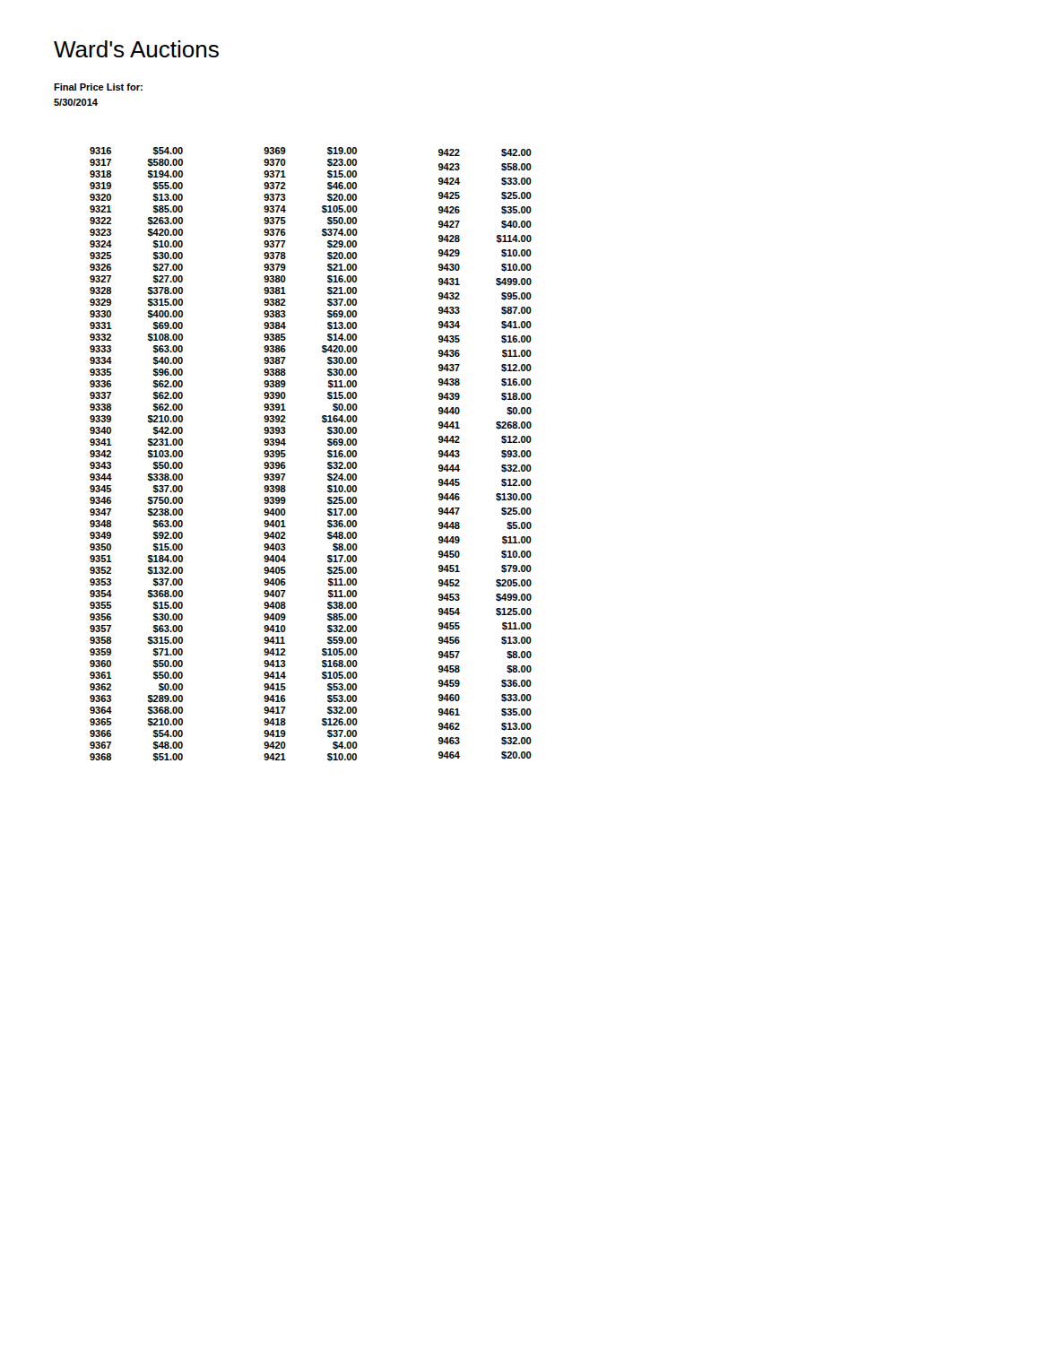Ward's Auctions
Final Price List for:
5/30/2014
| 9316 | $54.00 |
| 9317 | $580.00 |
| 9318 | $194.00 |
| 9319 | $55.00 |
| 9320 | $13.00 |
| 9321 | $85.00 |
| 9322 | $263.00 |
| 9323 | $420.00 |
| 9324 | $10.00 |
| 9325 | $30.00 |
| 9326 | $27.00 |
| 9327 | $27.00 |
| 9328 | $378.00 |
| 9329 | $315.00 |
| 9330 | $400.00 |
| 9331 | $69.00 |
| 9332 | $108.00 |
| 9333 | $63.00 |
| 9334 | $40.00 |
| 9335 | $96.00 |
| 9336 | $62.00 |
| 9337 | $62.00 |
| 9338 | $62.00 |
| 9339 | $210.00 |
| 9340 | $42.00 |
| 9341 | $231.00 |
| 9342 | $103.00 |
| 9343 | $50.00 |
| 9344 | $338.00 |
| 9345 | $37.00 |
| 9346 | $750.00 |
| 9347 | $238.00 |
| 9348 | $63.00 |
| 9349 | $92.00 |
| 9350 | $15.00 |
| 9351 | $184.00 |
| 9352 | $132.00 |
| 9353 | $37.00 |
| 9354 | $368.00 |
| 9355 | $15.00 |
| 9356 | $30.00 |
| 9357 | $63.00 |
| 9358 | $315.00 |
| 9359 | $71.00 |
| 9360 | $50.00 |
| 9361 | $50.00 |
| 9362 | $0.00 |
| 9363 | $289.00 |
| 9364 | $368.00 |
| 9365 | $210.00 |
| 9366 | $54.00 |
| 9367 | $48.00 |
| 9368 | $51.00 |
| 9369 | $19.00 |
| 9370 | $23.00 |
| 9371 | $15.00 |
| 9372 | $46.00 |
| 9373 | $20.00 |
| 9374 | $105.00 |
| 9375 | $50.00 |
| 9376 | $374.00 |
| 9377 | $29.00 |
| 9378 | $20.00 |
| 9379 | $21.00 |
| 9380 | $16.00 |
| 9381 | $21.00 |
| 9382 | $37.00 |
| 9383 | $69.00 |
| 9384 | $13.00 |
| 9385 | $14.00 |
| 9386 | $420.00 |
| 9387 | $30.00 |
| 9388 | $30.00 |
| 9389 | $11.00 |
| 9390 | $15.00 |
| 9391 | $0.00 |
| 9392 | $164.00 |
| 9393 | $30.00 |
| 9394 | $69.00 |
| 9395 | $16.00 |
| 9396 | $32.00 |
| 9397 | $24.00 |
| 9398 | $10.00 |
| 9399 | $25.00 |
| 9400 | $17.00 |
| 9401 | $36.00 |
| 9402 | $48.00 |
| 9403 | $8.00 |
| 9404 | $17.00 |
| 9405 | $25.00 |
| 9406 | $11.00 |
| 9407 | $11.00 |
| 9408 | $38.00 |
| 9409 | $85.00 |
| 9410 | $32.00 |
| 9411 | $59.00 |
| 9412 | $105.00 |
| 9413 | $168.00 |
| 9414 | $105.00 |
| 9415 | $53.00 |
| 9416 | $53.00 |
| 9417 | $32.00 |
| 9418 | $126.00 |
| 9419 | $37.00 |
| 9420 | $4.00 |
| 9421 | $10.00 |
| 9422 | $42.00 |
| 9423 | $58.00 |
| 9424 | $33.00 |
| 9425 | $25.00 |
| 9426 | $35.00 |
| 9427 | $40.00 |
| 9428 | $114.00 |
| 9429 | $10.00 |
| 9430 | $10.00 |
| 9431 | $499.00 |
| 9432 | $95.00 |
| 9433 | $87.00 |
| 9434 | $41.00 |
| 9435 | $16.00 |
| 9436 | $11.00 |
| 9437 | $12.00 |
| 9438 | $16.00 |
| 9439 | $18.00 |
| 9440 | $0.00 |
| 9441 | $268.00 |
| 9442 | $12.00 |
| 9443 | $93.00 |
| 9444 | $32.00 |
| 9445 | $12.00 |
| 9446 | $130.00 |
| 9447 | $25.00 |
| 9448 | $5.00 |
| 9449 | $11.00 |
| 9450 | $10.00 |
| 9451 | $79.00 |
| 9452 | $205.00 |
| 9453 | $499.00 |
| 9454 | $125.00 |
| 9455 | $11.00 |
| 9456 | $13.00 |
| 9457 | $8.00 |
| 9458 | $8.00 |
| 9459 | $36.00 |
| 9460 | $33.00 |
| 9461 | $35.00 |
| 9462 | $13.00 |
| 9463 | $32.00 |
| 9464 | $20.00 |